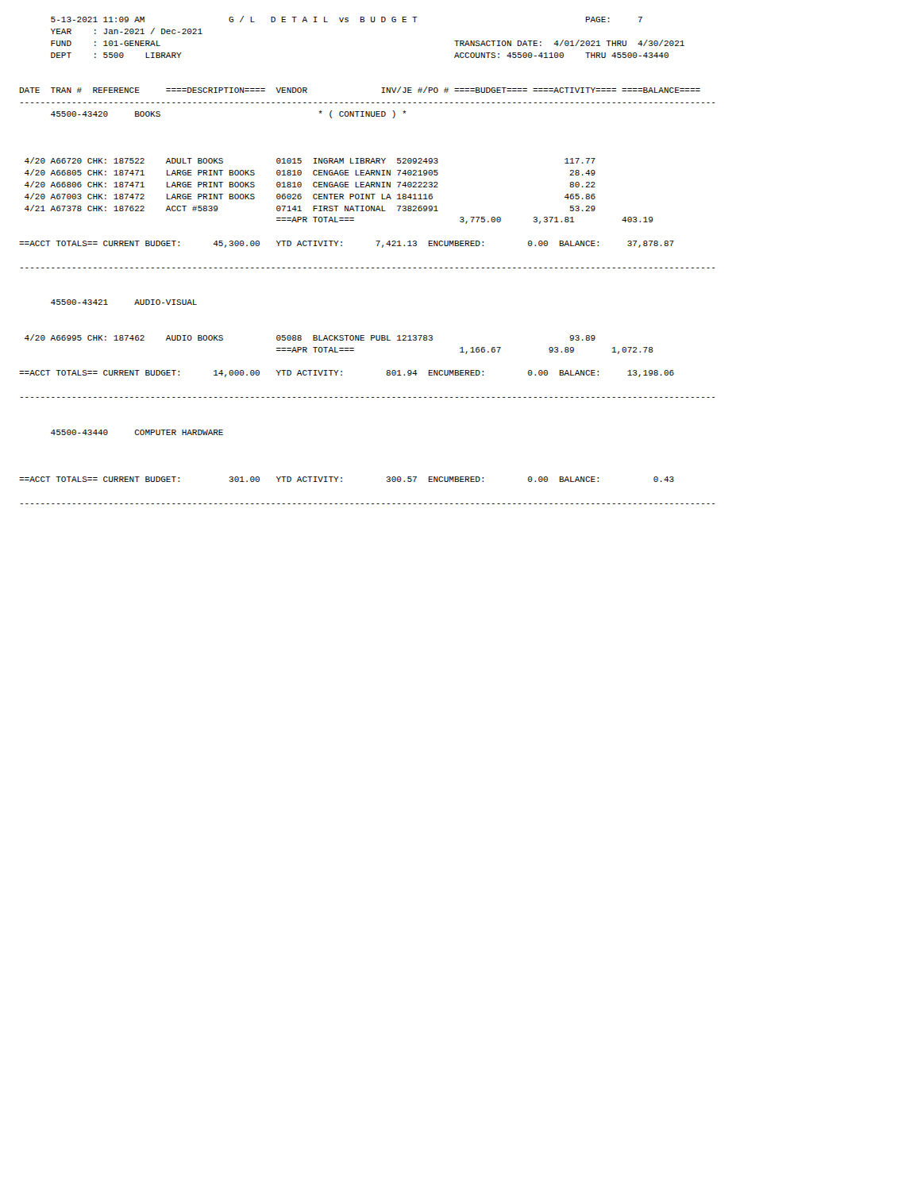5-13-2021 11:09 AM                G / L   D E T A I L  vs  B U D G E T                                PAGE:     7
      YEAR    : Jan-2021 / Dec-2021
      FUND    : 101-GENERAL                                                        TRANSACTION DATE:  4/01/2021 THRU  4/30/2021
      DEPT    : 5500    LIBRARY                                                    ACCOUNTS: 45500-41100    THRU 45500-43440


DATE  TRAN #  REFERENCE     ====DESCRIPTION====  VENDOR              INV/JE #/PO # ====BUDGET==== ====ACTIVITY==== ====BALANCE====
-------------------------------------------------------------------------------------------------------------------------------------
      45500-43420     BOOKS                              * ( CONTINUED ) *



 4/20 A66720 CHK: 187522    ADULT BOOKS          01015  INGRAM LIBRARY  52092493                        117.77
 4/20 A66805 CHK: 187471    LARGE PRINT BOOKS    01810  CENGAGE LEARNIN 74021905                         28.49
 4/20 A66806 CHK: 187471    LARGE PRINT BOOKS    01810  CENGAGE LEARNIN 74022232                         80.22
 4/20 A67003 CHK: 187472    LARGE PRINT BOOKS    06026  CENTER POINT LA 1841116                         465.86
 4/21 A67378 CHK: 187622    ACCT #5839           07141  FIRST NATIONAL  73826991                         53.29
                                                 ===APR TOTAL===                    3,775.00      3,371.81         403.19

==ACCT TOTALS== CURRENT BUDGET:      45,300.00   YTD ACTIVITY:      7,421.13  ENCUMBERED:        0.00  BALANCE:     37,878.87

-------------------------------------------------------------------------------------------------------------------------------------


      45500-43421     AUDIO-VISUAL


 4/20 A66995 CHK: 187462    AUDIO BOOKS          05088  BLACKSTONE PUBL 1213783                          93.89
                                                 ===APR TOTAL===                    1,166.67         93.89       1,072.78

==ACCT TOTALS== CURRENT BUDGET:      14,000.00   YTD ACTIVITY:        801.94  ENCUMBERED:        0.00  BALANCE:     13,198.06

-------------------------------------------------------------------------------------------------------------------------------------


      45500-43440     COMPUTER HARDWARE



==ACCT TOTALS== CURRENT BUDGET:         301.00   YTD ACTIVITY:        300.57  ENCUMBERED:        0.00  BALANCE:          0.43

-------------------------------------------------------------------------------------------------------------------------------------